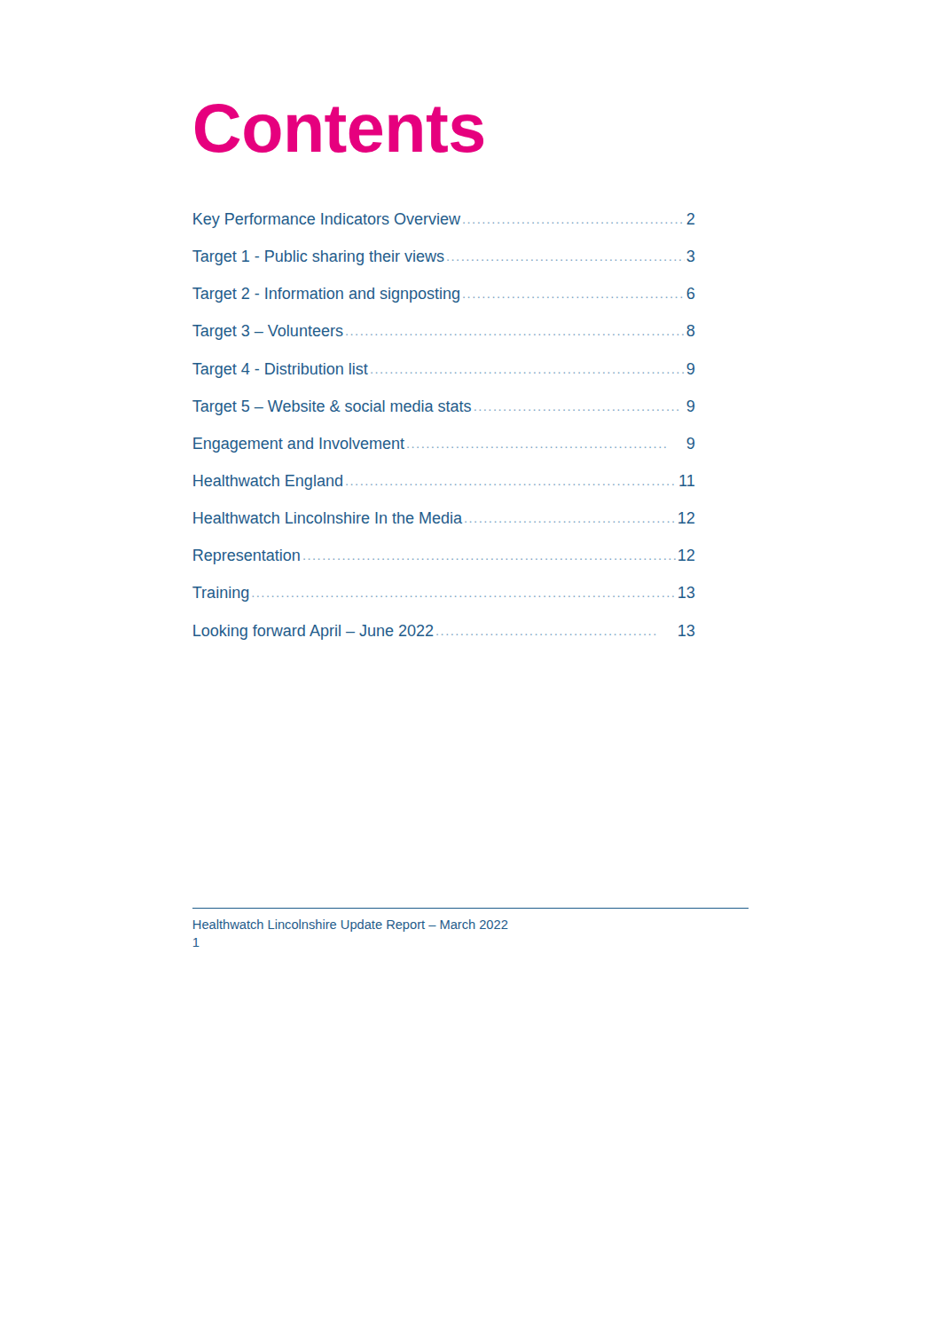Contents
Key Performance Indicators Overview ................................................................. 2
Target 1 - Public sharing their views ......................................................... 3
Target 2 - Information and signposting ............................................... 6
Target 3 – Volunteers ......................................................................... 8
Target 4 - Distribution list ................................................................. 9
Target 5 – Website & social media stats .......................................... 9
Engagement and Involvement ..................................................... 9
Healthwatch England ....................................................................... 11
Healthwatch Lincolnshire In the Media ................................................ 12
Representation ................................................................................. 12
Training ................................................................................................. 13
Looking forward April – June 2022 ............................................. 13
Healthwatch Lincolnshire Update Report – March 2022 1